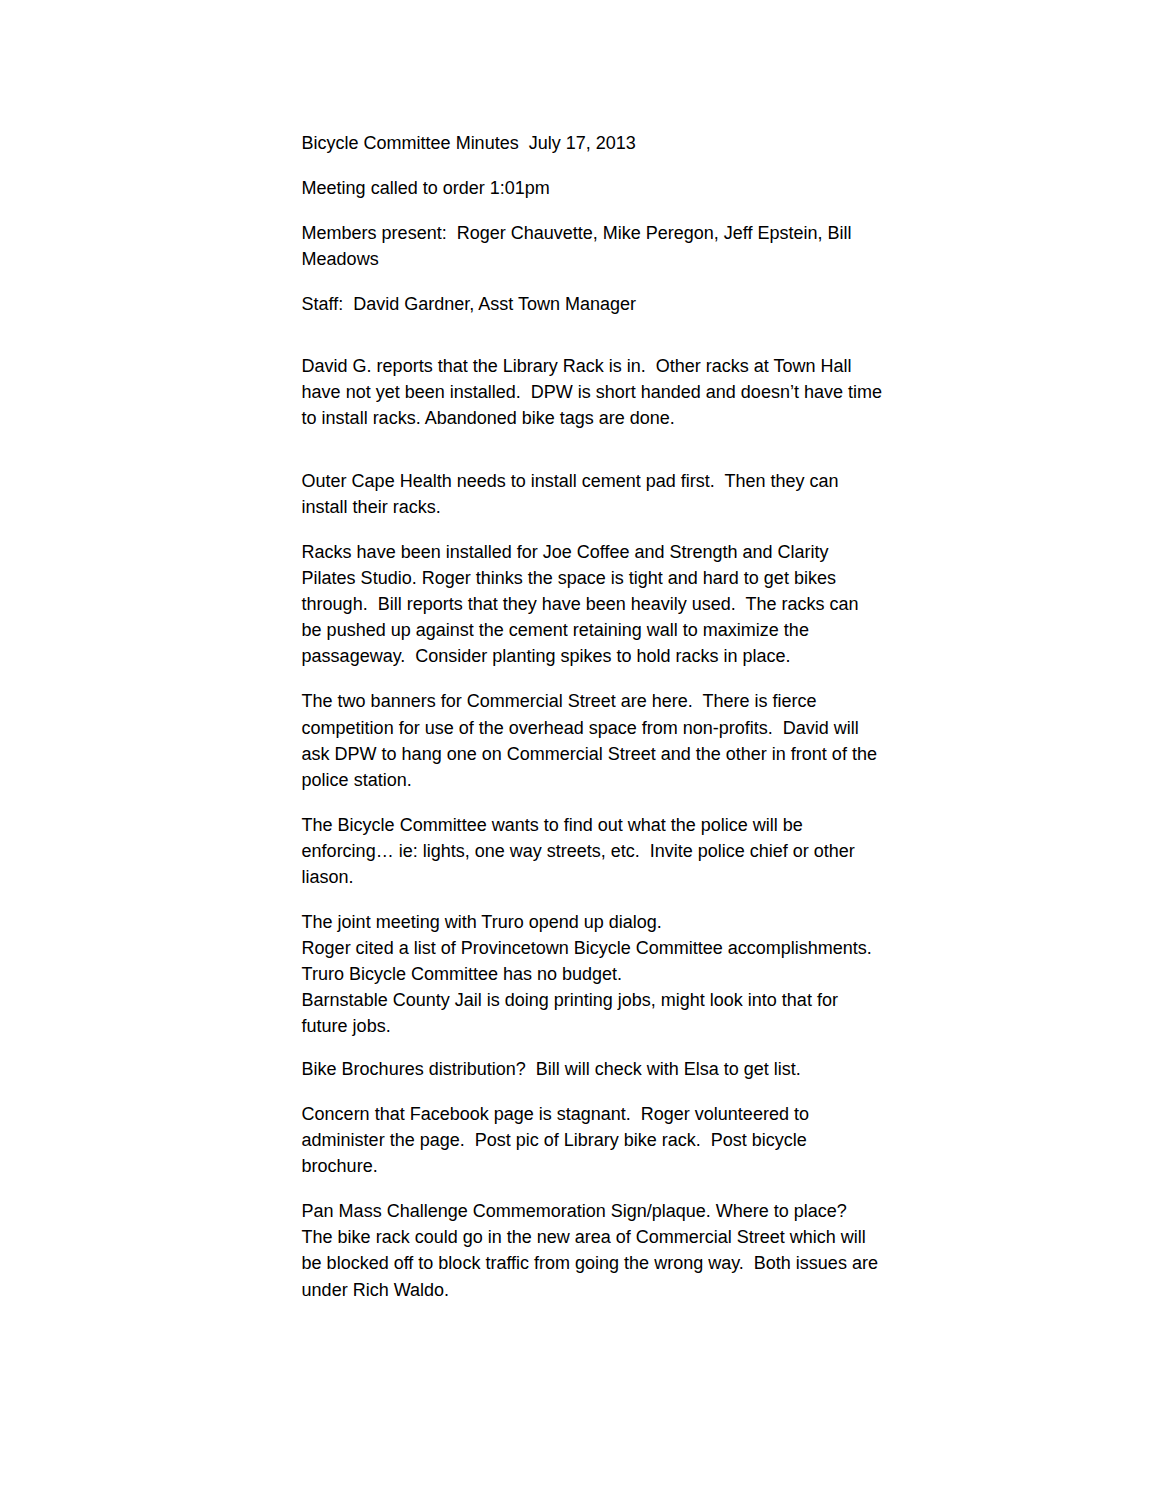Bicycle Committee Minutes July 17, 2013
Meeting called to order 1:01pm
Members present: Roger Chauvette, Mike Peregon, Jeff Epstein, Bill Meadows
Staff: David Gardner, Asst Town Manager
David G. reports that the Library Rack is in. Other racks at Town Hall have not yet been installed. DPW is short handed and doesn’t have time to install racks. Abandoned bike tags are done.
Outer Cape Health needs to install cement pad first. Then they can install their racks.
Racks have been installed for Joe Coffee and Strength and Clarity Pilates Studio. Roger thinks the space is tight and hard to get bikes through. Bill reports that they have been heavily used. The racks can be pushed up against the cement retaining wall to maximize the passageway. Consider planting spikes to hold racks in place.
The two banners for Commercial Street are here. There is fierce competition for use of the overhead space from non-profits. David will ask DPW to hang one on Commercial Street and the other in front of the police station.
The Bicycle Committee wants to find out what the police will be enforcing… ie: lights, one way streets, etc. Invite police chief or other liason.
The joint meeting with Truro opend up dialog.
Roger cited a list of Provincetown Bicycle Committee accomplishments.
Truro Bicycle Committee has no budget.
Barnstable County Jail is doing printing jobs, might look into that for future jobs.
Bike Brochures distribution? Bill will check with Elsa to get list.
Concern that Facebook page is stagnant. Roger volunteered to administer the page. Post pic of Library bike rack. Post bicycle brochure.
Pan Mass Challenge Commemoration Sign/plaque. Where to place? The bike rack could go in the new area of Commercial Street which will be blocked off to block traffic from going the wrong way. Both issues are under Rich Waldo.